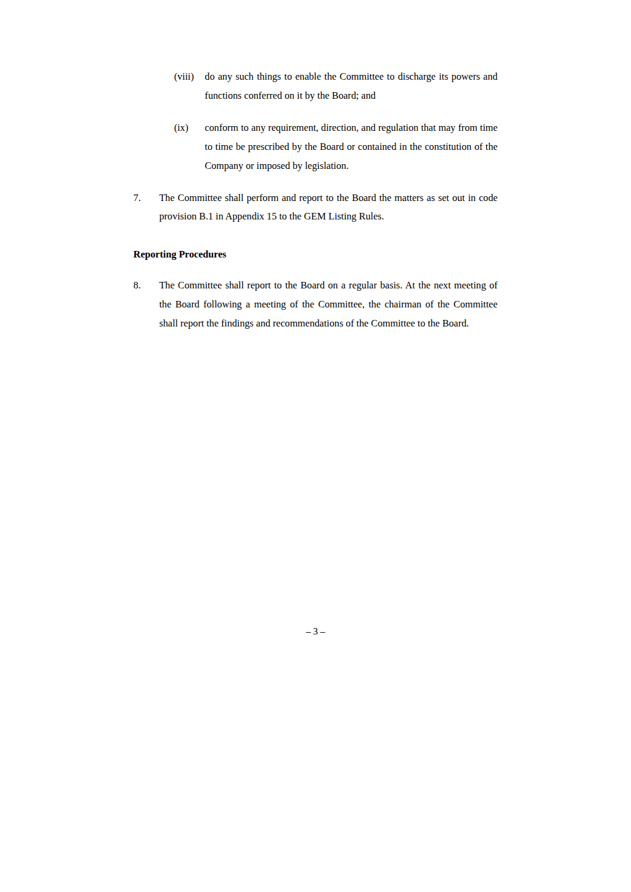(viii)
do any such things to enable the Committee to discharge its powers and functions conferred on it by the Board; and
(ix)
conform to any requirement, direction, and regulation that may from time to time be prescribed by the Board or contained in the constitution of the Company or imposed by legislation.
7.
The Committee shall perform and report to the Board the matters as set out in code provision B.1 in Appendix 15 to the GEM Listing Rules.
Reporting Procedures
8.
The Committee shall report to the Board on a regular basis. At the next meeting of the Board following a meeting of the Committee, the chairman of the Committee shall report the findings and recommendations of the Committee to the Board.
– 3 –